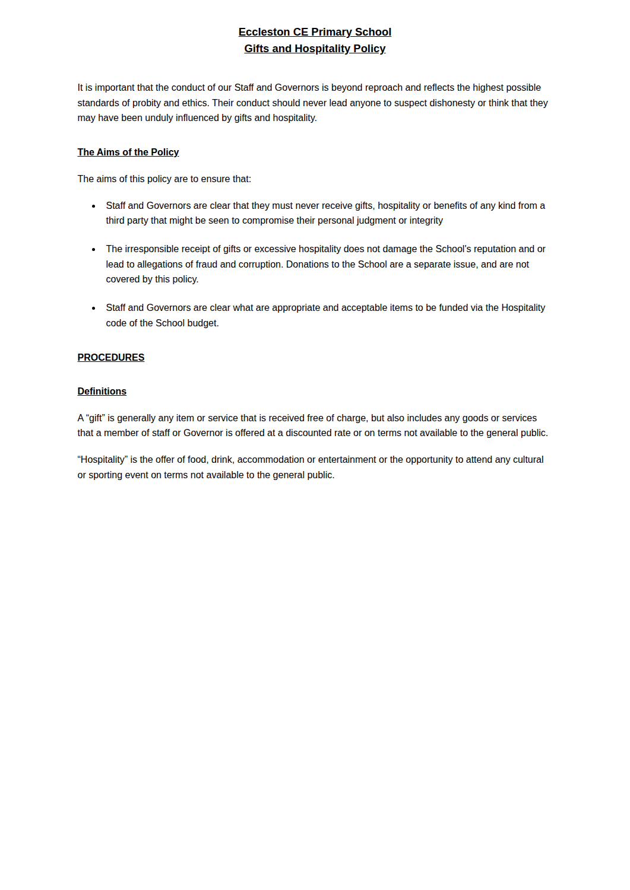Eccleston CE Primary School
Gifts and Hospitality Policy
It is important that the conduct of our Staff and Governors is beyond reproach and reflects the highest possible standards of probity and ethics. Their conduct should never lead anyone to suspect dishonesty or think that they may have been unduly influenced by gifts and hospitality.
The Aims of the Policy
The aims of this policy are to ensure that:
Staff and Governors are clear that they must never receive gifts, hospitality or benefits of any kind from a third party that might be seen to compromise their personal judgment or integrity
The irresponsible receipt of gifts or excessive hospitality does not damage the School's reputation and or lead to allegations of fraud and corruption. Donations to the School are a separate issue, and are not covered by this policy.
Staff and Governors are clear what are appropriate and acceptable items to be funded via the Hospitality code of the School budget.
PROCEDURES
Definitions
A “gift” is generally any item or service that is received free of charge, but also includes any goods or services that a member of staff or Governor is offered at a discounted rate or on terms not available to the general public.
“Hospitality” is the offer of food, drink, accommodation or entertainment or the opportunity to attend any cultural or sporting event on terms not available to the general public.